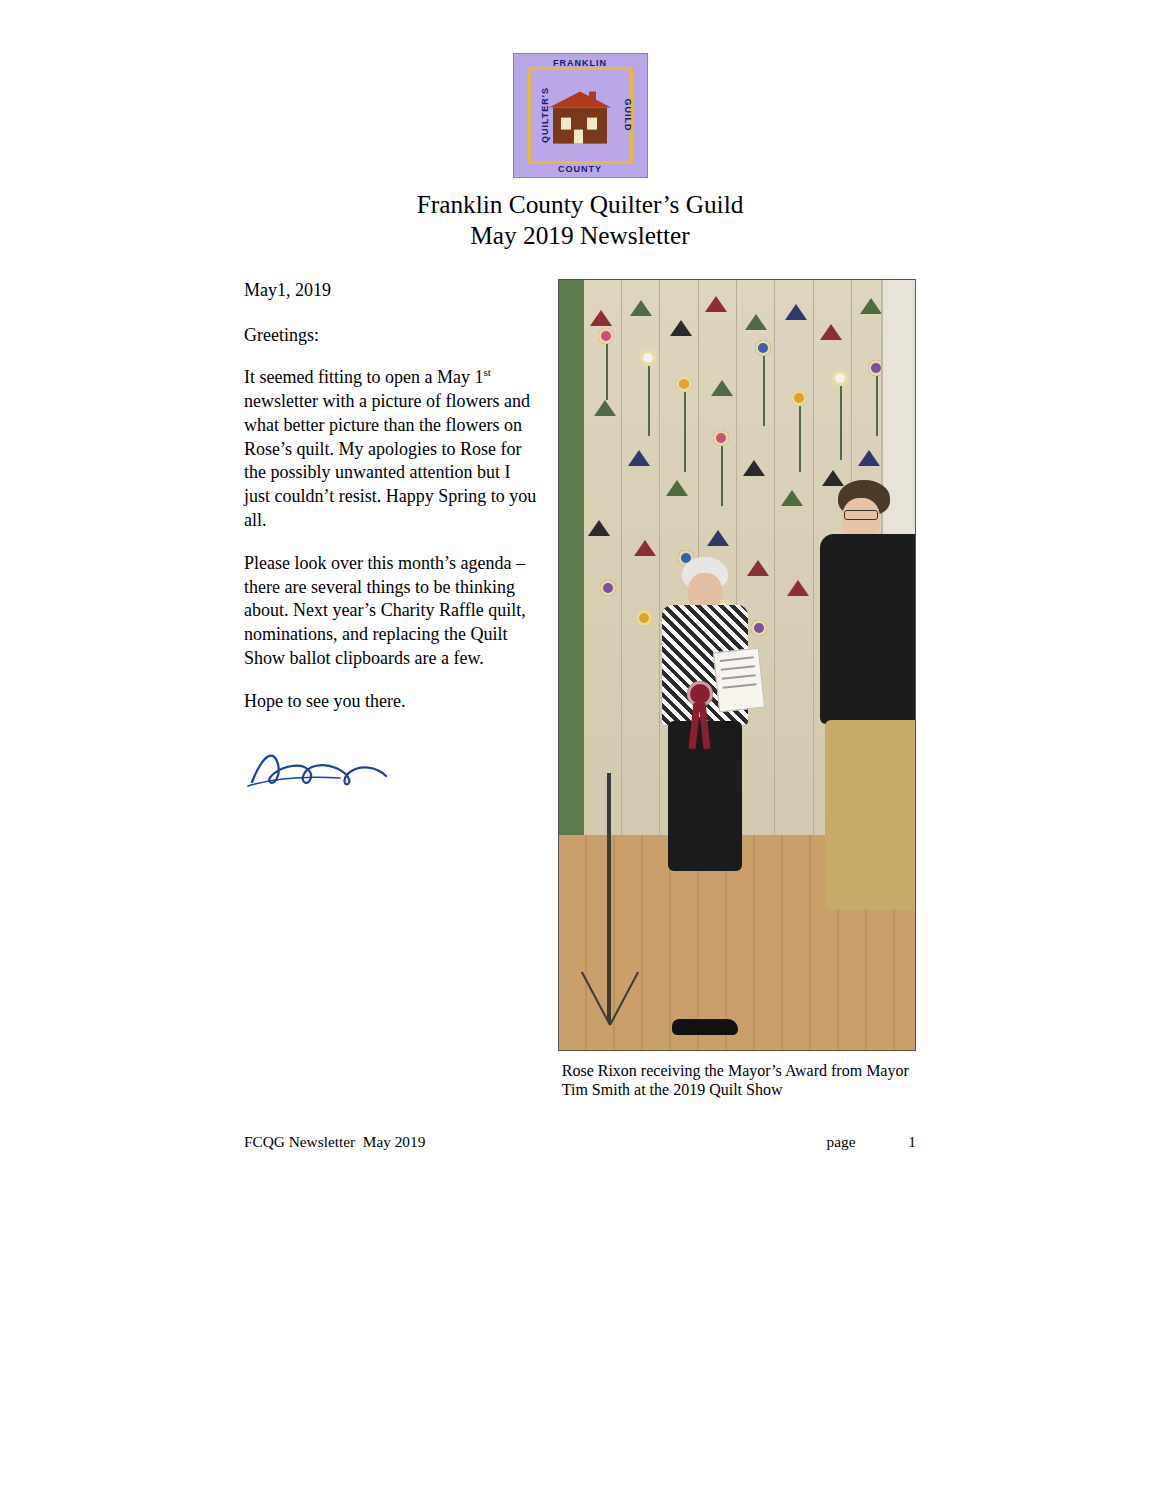FRANKLIN COUNTY QUILTER'S GUILD
Franklin County Quilter’s Guild
May 2019 Newsletter
May1, 2019
Greetings:
It seemed fitting to open a May 1st newsletter with a picture of flowers and what better picture than the flowers on Rose’s quilt. My apologies to Rose for the possibly unwanted attention but I just couldn’t resist. Happy Spring to you all.
Please look over this month’s agenda – there are several things to be thinking about. Next year’s Charity Raffle quilt, nominations, and replacing the Quilt Show ballot clipboards are a few.
Hope to see you there.
Rose Rixon receiving the Mayor’s Award from Mayor Tim Smith at the 2019 Quilt Show
FCQG Newsletter May 2019
page 1